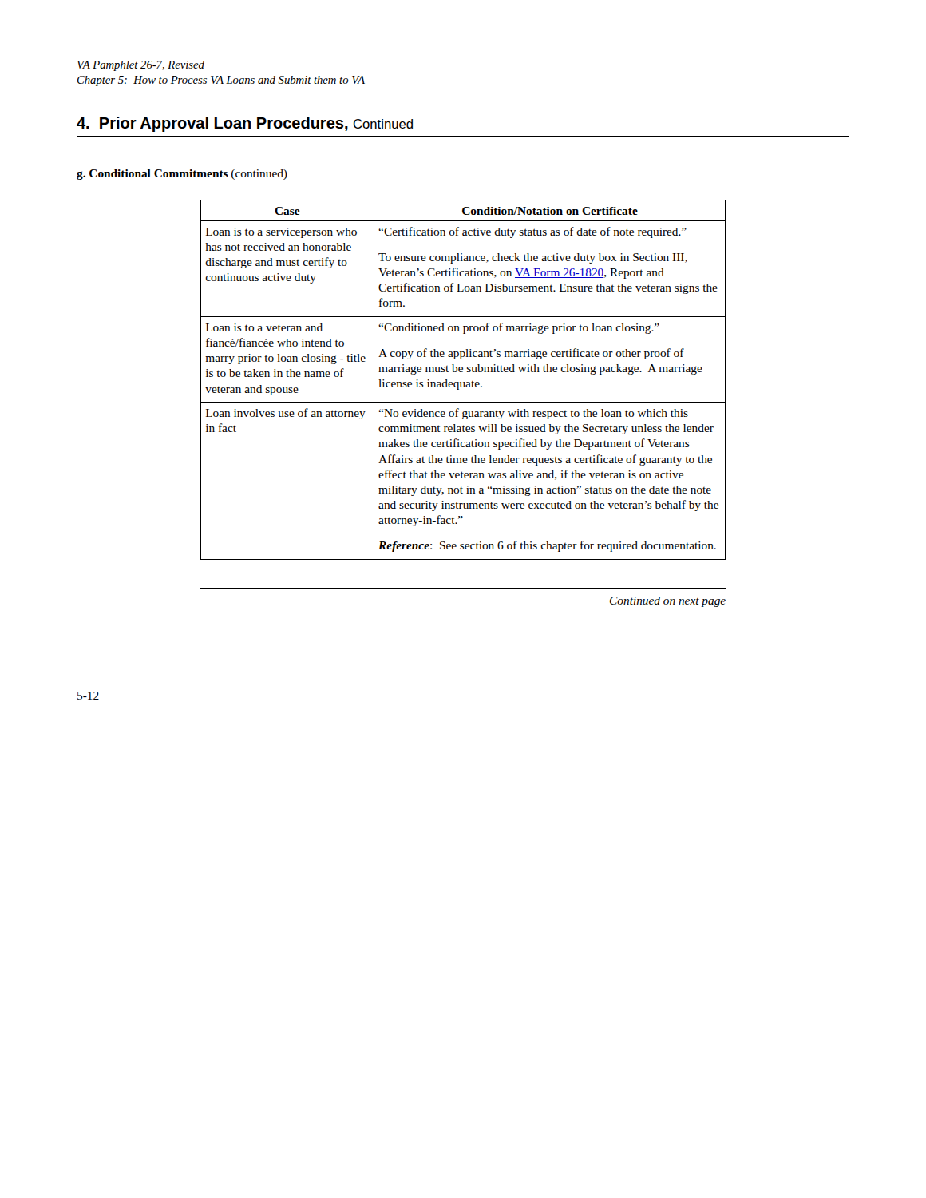VA Pamphlet 26-7, Revised
Chapter 5: How to Process VA Loans and Submit them to VA
4. Prior Approval Loan Procedures, Continued
g. Conditional Commitments (continued)
Conditional commitment cases and required conditions or notations on the certificate
| Case | Condition/Notation on Certificate |
| --- | --- |
| Loan is to a serviceperson who has not received an honorable discharge and must certify to continuous active duty | “Certification of active duty status as of date of note required.” To ensure compliance, check the active duty box in Section III, Veteran’s Certifications, on VA Form 26-1820 , Report and Certification of Loan Disbursement. Ensure that the veteran signs the form. |
| Loan is to a veteran and fiancé/fiancée who intend to marry prior to loan closing - title is to be taken in the name of veteran and spouse | “Conditioned on proof of marriage prior to loan closing.” A copy of the applicant’s marriage certificate or other proof of marriage must be submitted with the closing package. A marriage license is inadequate. |
| Loan involves use of an attorney in fact | “No evidence of guaranty with respect to the loan to which this commitment relates will be issued by the Secretary unless the lender makes the certification specified by the Department of Veterans Affairs at the time the lender requests a certificate of guaranty to the effect that the veteran was alive and, if the veteran is on active military duty, not in a “missing in action” status on the date the note and security instruments were executed on the veteran’s behalf by the attorney-in-fact.” Reference : See section 6 of this chapter for required documentation. |
Continued on next page
5-12